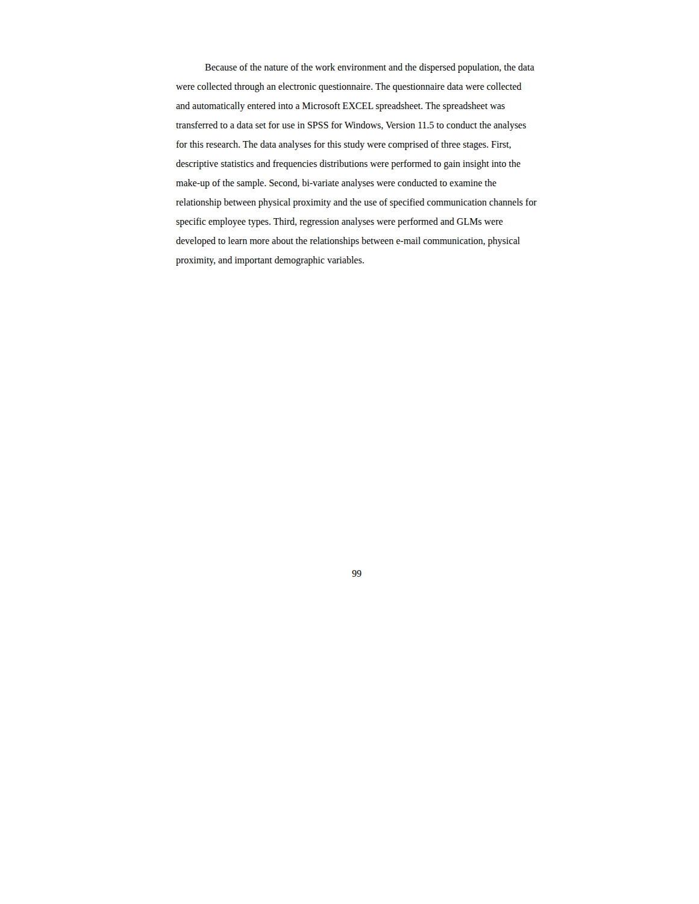Because of the nature of the work environment and the dispersed population, the data were collected through an electronic questionnaire. The questionnaire data were collected and automatically entered into a Microsoft EXCEL spreadsheet. The spreadsheet was transferred to a data set for use in SPSS for Windows, Version 11.5 to conduct the analyses for this research. The data analyses for this study were comprised of three stages. First, descriptive statistics and frequencies distributions were performed to gain insight into the make-up of the sample. Second, bi-variate analyses were conducted to examine the relationship between physical proximity and the use of specified communication channels for specific employee types. Third, regression analyses were performed and GLMs were developed to learn more about the relationships between e-mail communication, physical proximity, and important demographic variables.
99